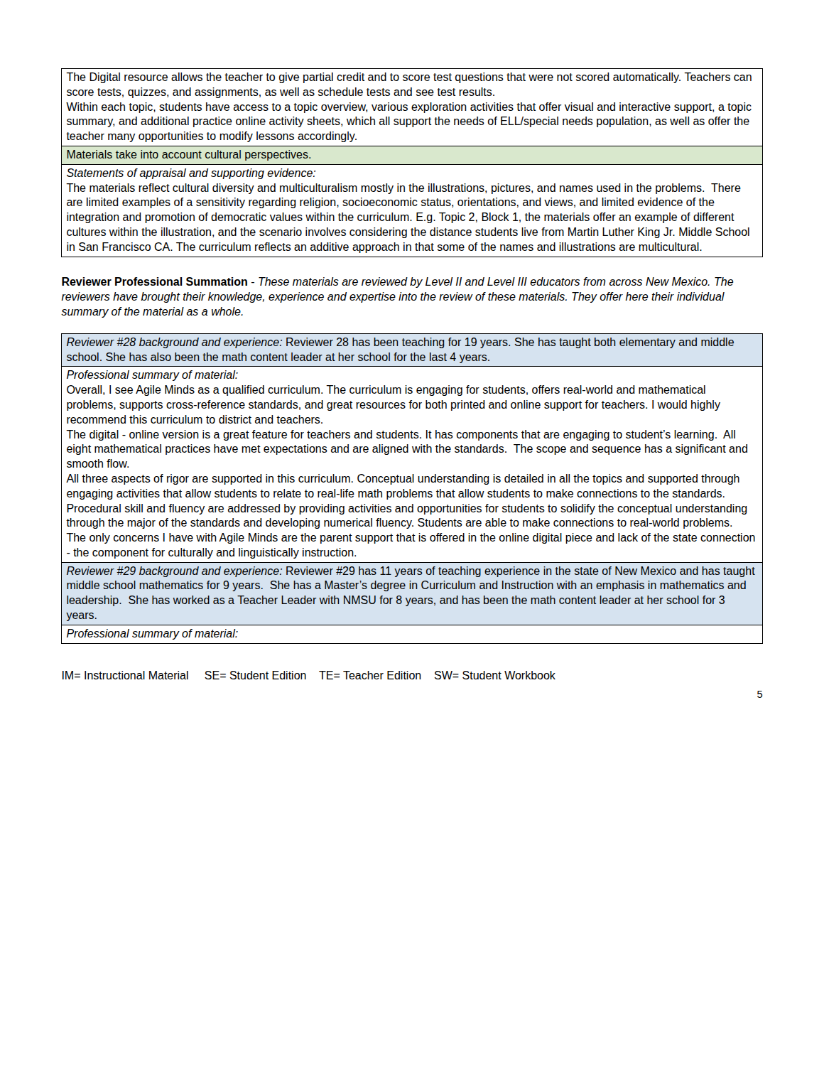| The Digital resource allows the teacher to give partial credit and to score test questions that were not scored automatically. Teachers can score tests, quizzes, and assignments, as well as schedule tests and see test results. Within each topic, students have access to a topic overview, various exploration activities that offer visual and interactive support, a topic summary, and additional practice online activity sheets, which all support the needs of ELL/special needs population, as well as offer the teacher many opportunities to modify lessons accordingly. |
| Materials take into account cultural perspectives. |
| Statements of appraisal and supporting evidence: The materials reflect cultural diversity and multiculturalism mostly in the illustrations, pictures, and names used in the problems. There are limited examples of a sensitivity regarding religion, socioeconomic status, orientations, and views, and limited evidence of the integration and promotion of democratic values within the curriculum. E.g. Topic 2, Block 1, the materials offer an example of different cultures within the illustration, and the scenario involves considering the distance students live from Martin Luther King Jr. Middle School in San Francisco CA. The curriculum reflects an additive approach in that some of the names and illustrations are multicultural. |
Reviewer Professional Summation - These materials are reviewed by Level II and Level III educators from across New Mexico. The reviewers have brought their knowledge, experience and expertise into the review of these materials. They offer here their individual summary of the material as a whole.
| Reviewer #28 background and experience: Reviewer 28 has been teaching for 19 years. She has taught both elementary and middle school. She has also been the math content leader at her school for the last 4 years. |
| Professional summary of material: Overall, I see Agile Minds as a qualified curriculum. The curriculum is engaging for students, offers real-world and mathematical problems, supports cross-reference standards, and great resources for both printed and online support for teachers. I would highly recommend this curriculum to district and teachers. The digital - online version is a great feature for teachers and students. It has components that are engaging to student’s learning. All eight mathematical practices have met expectations and are aligned with the standards. The scope and sequence has a significant and smooth flow. All three aspects of rigor are supported in this curriculum. Conceptual understanding is detailed in all the topics and supported through engaging activities that allow students to relate to real-life math problems that allow students to make connections to the standards. Procedural skill and fluency are addressed by providing activities and opportunities for students to solidify the conceptual understanding through the major of the standards and developing numerical fluency. Students are able to make connections to real-world problems. The only concerns I have with Agile Minds are the parent support that is offered in the online digital piece and lack of the state connection - the component for culturally and linguistically instruction. |
| Reviewer #29 background and experience: Reviewer #29 has 11 years of teaching experience in the state of New Mexico and has taught middle school mathematics for 9 years. She has a Master’s degree in Curriculum and Instruction with an emphasis in mathematics and leadership. She has worked as a Teacher Leader with NMSU for 8 years, and has been the math content leader at her school for 3 years. |
| Professional summary of material: |
IM= Instructional Material SE= Student Edition TE= Teacher Edition SW= Student Workbook
5